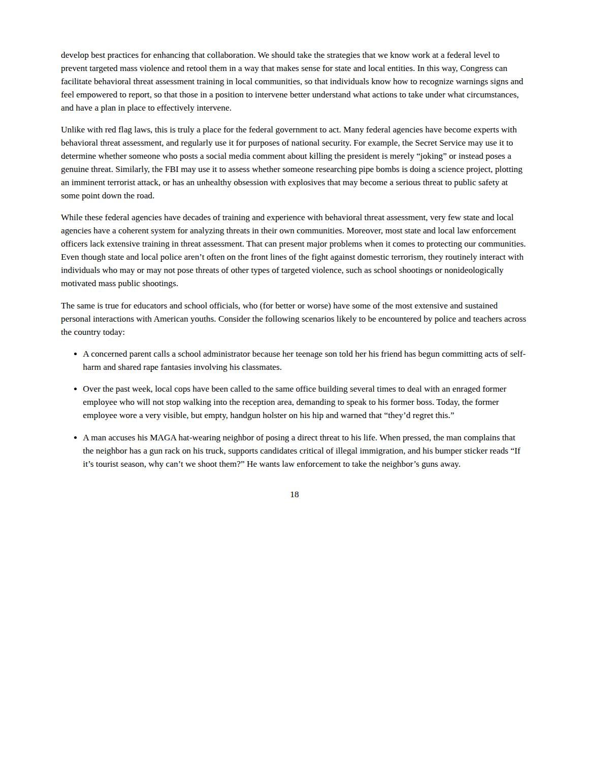develop best practices for enhancing that collaboration. We should take the strategies that we know work at a federal level to prevent targeted mass violence and retool them in a way that makes sense for state and local entities. In this way, Congress can facilitate behavioral threat assessment training in local communities, so that individuals know how to recognize warnings signs and feel empowered to report, so that those in a position to intervene better understand what actions to take under what circumstances, and have a plan in place to effectively intervene.
Unlike with red flag laws, this is truly a place for the federal government to act. Many federal agencies have become experts with behavioral threat assessment, and regularly use it for purposes of national security. For example, the Secret Service may use it to determine whether someone who posts a social media comment about killing the president is merely “joking” or instead poses a genuine threat. Similarly, the FBI may use it to assess whether someone researching pipe bombs is doing a science project, plotting an imminent terrorist attack, or has an unhealthy obsession with explosives that may become a serious threat to public safety at some point down the road.
While these federal agencies have decades of training and experience with behavioral threat assessment, very few state and local agencies have a coherent system for analyzing threats in their own communities. Moreover, most state and local law enforcement officers lack extensive training in threat assessment. That can present major problems when it comes to protecting our communities. Even though state and local police aren’t often on the front lines of the fight against domestic terrorism, they routinely interact with individuals who may or may not pose threats of other types of targeted violence, such as school shootings or nonideologically motivated mass public shootings.
The same is true for educators and school officials, who (for better or worse) have some of the most extensive and sustained personal interactions with American youths. Consider the following scenarios likely to be encountered by police and teachers across the country today:
A concerned parent calls a school administrator because her teenage son told her his friend has begun committing acts of self-harm and shared rape fantasies involving his classmates.
Over the past week, local cops have been called to the same office building several times to deal with an enraged former employee who will not stop walking into the reception area, demanding to speak to his former boss. Today, the former employee wore a very visible, but empty, handgun holster on his hip and warned that “they’d regret this.”
A man accuses his MAGA hat-wearing neighbor of posing a direct threat to his life. When pressed, the man complains that the neighbor has a gun rack on his truck, supports candidates critical of illegal immigration, and his bumper sticker reads “If it’s tourist season, why can’t we shoot them?” He wants law enforcement to take the neighbor’s guns away.
18